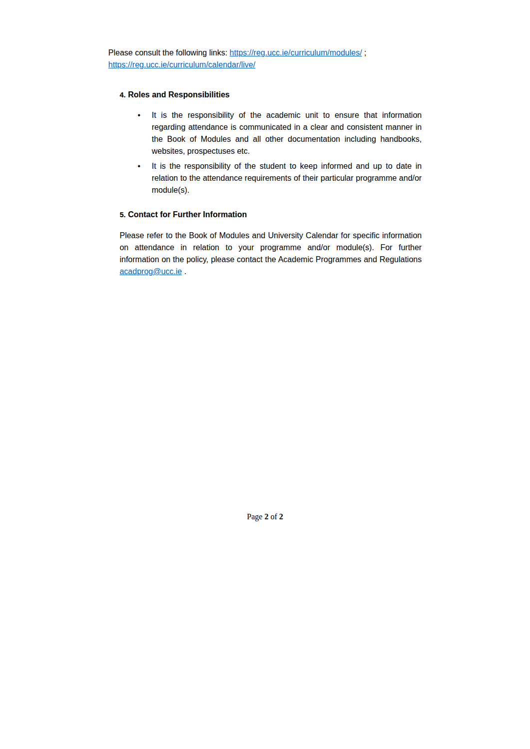Please consult the following links: https://reg.ucc.ie/curriculum/modules/ ;
https://reg.ucc.ie/curriculum/calendar/live/
4. Roles and Responsibilities
It is the responsibility of the academic unit to ensure that information regarding attendance is communicated in a clear and consistent manner in the Book of Modules and all other documentation including handbooks, websites, prospectuses etc.
It is the responsibility of the student to keep informed and up to date in relation to the attendance requirements of their particular programme and/or module(s).
5. Contact for Further Information
Please refer to the Book of Modules and University Calendar for specific information on attendance in relation to your programme and/or module(s). For further information on the policy, please contact the Academic Programmes and Regulations acadprog@ucc.ie .
Page 2 of 2